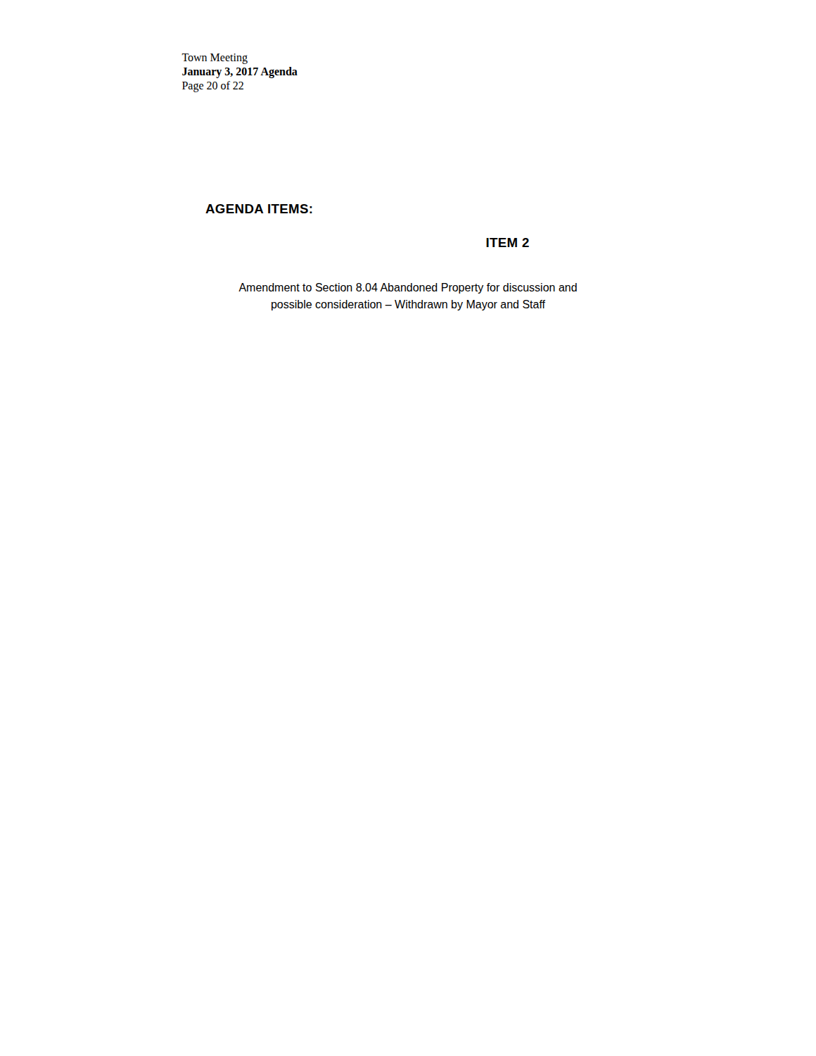Town Meeting
January 3, 2017 Agenda
Page 20 of 22
AGENDA ITEMS:
ITEM 2
Amendment to Section 8.04 Abandoned Property for discussion and possible consideration – Withdrawn by Mayor and Staff